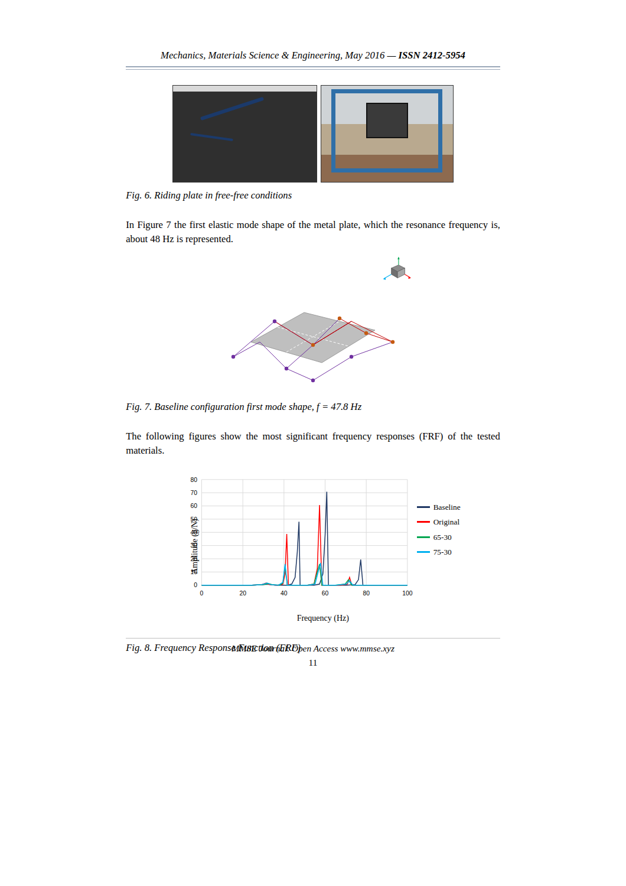Mechanics, Materials Science & Engineering, May 2016 — ISSN 2412-5954
Fig. 6. Riding plate in free-free conditions
In Figure 7 the first elastic mode shape of the metal plate, which the resonance frequency is, about 48 Hz is represented.
Fig. 7. Baseline configuration first mode shape, f = 47.8 Hz
The following figures show the most significant frequency responses (FRF) of the tested materials.
Amplitude (g/N) 80 70 60 50 40 30 20 10 0 0 20 40 60 80 100
Baseline
Original
65-30
75-30
Frequency (Hz)
Fig. 8. Frequency Response Function (FRF)
MMSE Journal. Open Access www.mmse.xyz
11